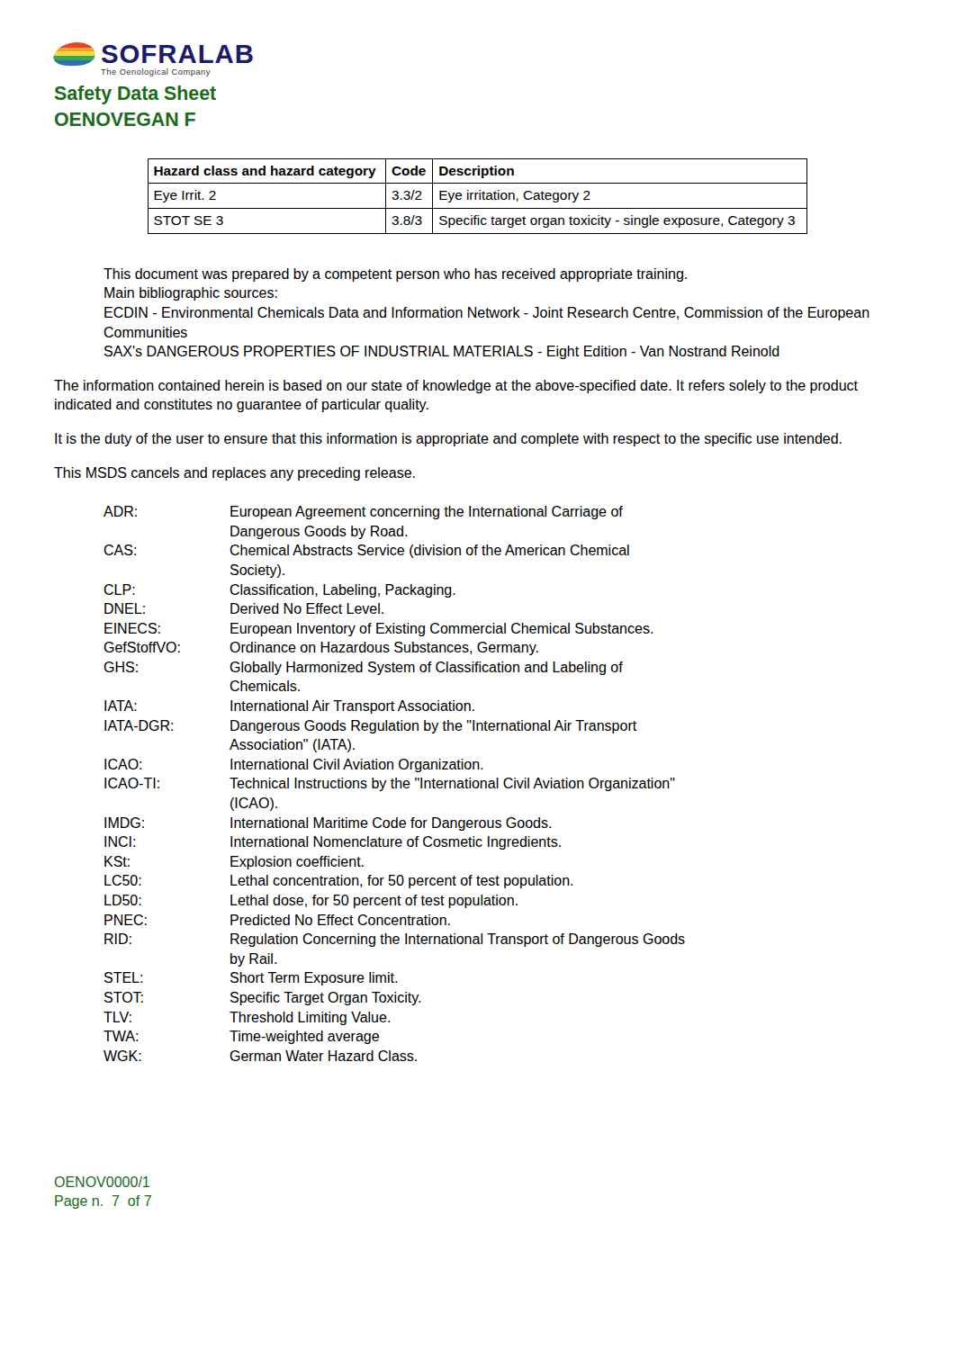SOFRALAB The Oenological Company
Safety Data Sheet
OENOVEGAN F
| Hazard class and hazard category | Code | Description |
| --- | --- | --- |
| Eye Irrit. 2 | 3.3/2 | Eye irritation, Category 2 |
| STOT SE 3 | 3.8/3 | Specific target organ toxicity - single exposure, Category 3 |
This document was prepared by a competent person who has received appropriate training.
Main bibliographic sources:
ECDIN - Environmental Chemicals Data and Information Network - Joint Research Centre, Commission of the European Communities
SAX's DANGEROUS PROPERTIES OF INDUSTRIAL MATERIALS - Eight Edition - Van Nostrand Reinold
The information contained herein is based on our state of knowledge at the above-specified date. It refers solely to the product indicated and constitutes no guarantee of particular quality.
It is the duty of the user to ensure that this information is appropriate and complete with respect to the specific use intended.
This MSDS cancels and replaces any preceding release.
| ADR: | European Agreement concerning the International Carriage of Dangerous Goods by Road. |
| CAS: | Chemical Abstracts Service (division of the American Chemical Society). |
| CLP: | Classification, Labeling, Packaging. |
| DNEL: | Derived No Effect Level. |
| EINECS: | European Inventory of Existing Commercial Chemical Substances. |
| GefStoffVO: | Ordinance on Hazardous Substances, Germany. |
| GHS: | Globally Harmonized System of Classification and Labeling of Chemicals. |
| IATA: | International Air Transport Association. |
| IATA-DGR: | Dangerous Goods Regulation by the "International Air Transport Association" (IATA). |
| ICAO: | International Civil Aviation Organization. |
| ICAO-TI: | Technical Instructions by the "International Civil Aviation Organization" (ICAO). |
| IMDG: | International Maritime Code for Dangerous Goods. |
| INCI: | International Nomenclature of Cosmetic Ingredients. |
| KSt: | Explosion coefficient. |
| LC50: | Lethal concentration, for 50 percent of test population. |
| LD50: | Lethal dose, for 50 percent of test population. |
| PNEC: | Predicted No Effect Concentration. |
| RID: | Regulation Concerning the International Transport of Dangerous Goods by Rail. |
| STEL: | Short Term Exposure limit. |
| STOT: | Specific Target Organ Toxicity. |
| TLV: | Threshold Limiting Value. |
| TWA: | Time-weighted average |
| WGK: | German Water Hazard Class. |
OENOV0000/1
Page n. 7 of 7